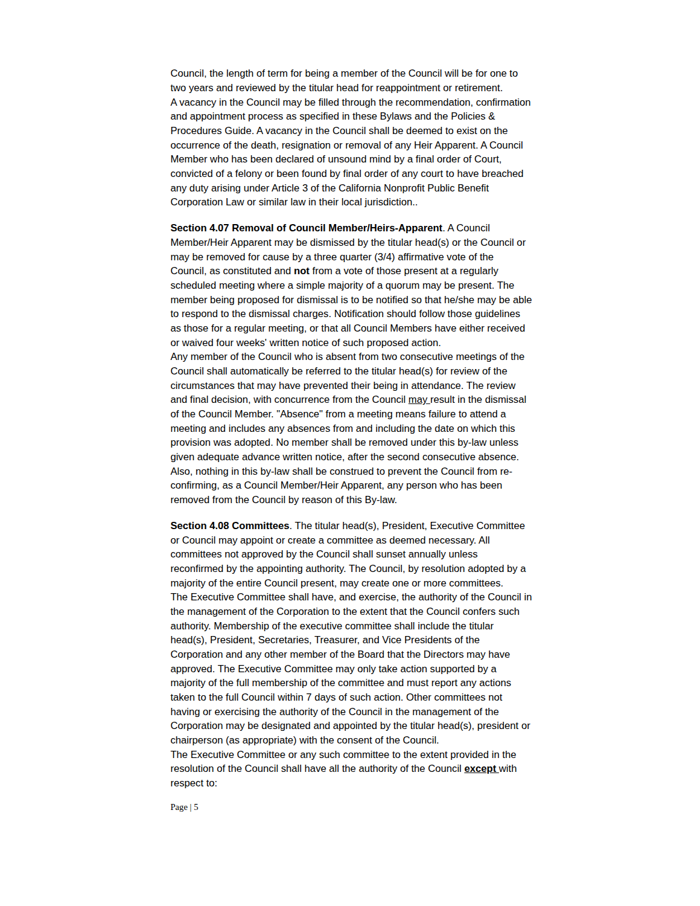Council, the length of term for being a member of the Council will be for one to two years and reviewed by the titular head for reappointment or retirement.
A vacancy in the Council may be filled through the recommendation, confirmation and appointment process as specified in these Bylaws and the Policies & Procedures Guide. A vacancy in the Council shall be deemed to exist on the occurrence of the death, resignation or removal of any Heir Apparent. A Council Member who has been declared of unsound mind by a final order of Court, convicted of a felony or been found by final order of any court to have breached any duty arising under Article 3 of the California Nonprofit Public Benefit Corporation Law or similar law in their local jurisdiction..
Section 4.07 Removal of Council Member/Heirs-Apparent. A Council Member/Heir Apparent may be dismissed by the titular head(s) or the Council or may be removed for cause by a three quarter (3/4) affirmative vote of the Council, as constituted and not from a vote of those present at a regularly scheduled meeting where a simple majority of a quorum may be present. The member being proposed for dismissal is to be notified so that he/she may be able to respond to the dismissal charges. Notification should follow those guidelines as those for a regular meeting, or that all Council Members have either received or waived four weeks' written notice of such proposed action.
Any member of the Council who is absent from two consecutive meetings of the Council shall automatically be referred to the titular head(s) for review of the circumstances that may have prevented their being in attendance. The review and final decision, with concurrence from the Council may result in the dismissal of the Council Member. "Absence" from a meeting means failure to attend a meeting and includes any absences from and including the date on which this provision was adopted. No member shall be removed under this by-law unless given adequate advance written notice, after the second consecutive absence. Also, nothing in this by-law shall be construed to prevent the Council from re-confirming, as a Council Member/Heir Apparent, any person who has been removed from the Council by reason of this By-law.
Section 4.08 Committees. The titular head(s), President, Executive Committee or Council may appoint or create a committee as deemed necessary. All committees not approved by the Council shall sunset annually unless reconfirmed by the appointing authority. The Council, by resolution adopted by a majority of the entire Council present, may create one or more committees.
The Executive Committee shall have, and exercise, the authority of the Council in the management of the Corporation to the extent that the Council confers such authority. Membership of the executive committee shall include the titular head(s), President, Secretaries, Treasurer, and Vice Presidents of the Corporation and any other member of the Board that the Directors may have approved. The Executive Committee may only take action supported by a majority of the full membership of the committee and must report any actions taken to the full Council within 7 days of such action. Other committees not having or exercising the authority of the Council in the management of the Corporation may be designated and appointed by the titular head(s), president or chairperson (as appropriate) with the consent of the Council.
The Executive Committee or any such committee to the extent provided in the resolution of the Council shall have all the authority of the Council except with respect to:
Page | 5